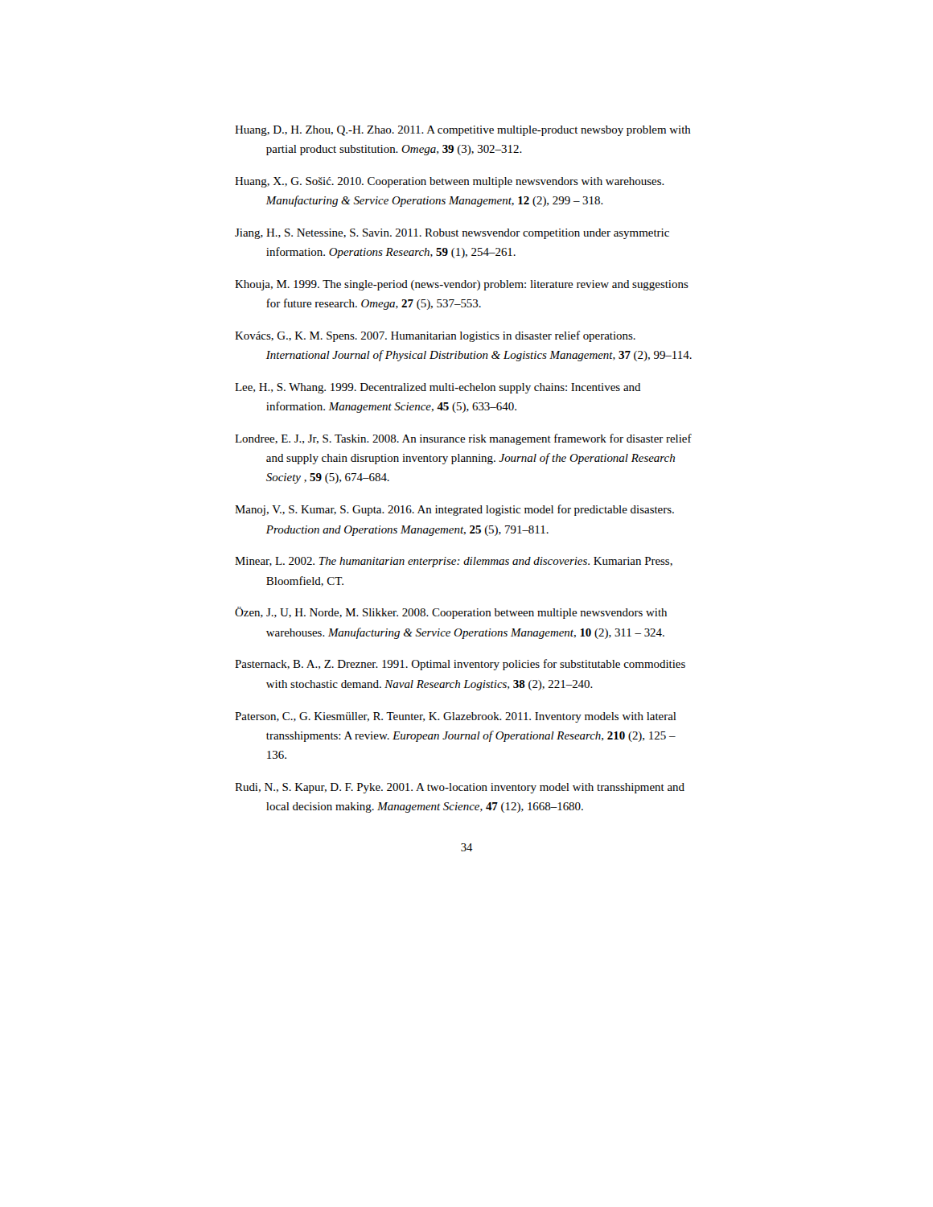Huang, D., H. Zhou, Q.-H. Zhao. 2011. A competitive multiple-product newsboy problem with partial product substitution. Omega, 39 (3), 302–312.
Huang, X., G. Sošić. 2010. Cooperation between multiple newsvendors with warehouses. Manufacturing & Service Operations Management, 12 (2), 299 – 318.
Jiang, H., S. Netessine, S. Savin. 2011. Robust newsvendor competition under asymmetric information. Operations Research, 59 (1), 254–261.
Khouja, M. 1999. The single-period (news-vendor) problem: literature review and suggestions for future research. Omega, 27 (5), 537–553.
Kovács, G., K. M. Spens. 2007. Humanitarian logistics in disaster relief operations. International Journal of Physical Distribution & Logistics Management, 37 (2), 99–114.
Lee, H., S. Whang. 1999. Decentralized multi-echelon supply chains: Incentives and information. Management Science, 45 (5), 633–640.
Londree, E. J., Jr, S. Taskin. 2008. An insurance risk management framework for disaster relief and supply chain disruption inventory planning. Journal of the Operational Research Society , 59 (5), 674–684.
Manoj, V., S. Kumar, S. Gupta. 2016. An integrated logistic model for predictable disasters. Production and Operations Management, 25 (5), 791–811.
Minear, L. 2002. The humanitarian enterprise: dilemmas and discoveries. Kumarian Press, Bloomfield, CT.
Özen, J., U, H. Norde, M. Slikker. 2008. Cooperation between multiple newsvendors with warehouses. Manufacturing & Service Operations Management, 10 (2), 311 – 324.
Pasternack, B. A., Z. Drezner. 1991. Optimal inventory policies for substitutable commodities with stochastic demand. Naval Research Logistics, 38 (2), 221–240.
Paterson, C., G. Kiesmüller, R. Teunter, K. Glazebrook. 2011. Inventory models with lateral transshipments: A review. European Journal of Operational Research, 210 (2), 125 – 136.
Rudi, N., S. Kapur, D. F. Pyke. 2001. A two-location inventory model with transshipment and local decision making. Management Science, 47 (12), 1668–1680.
34